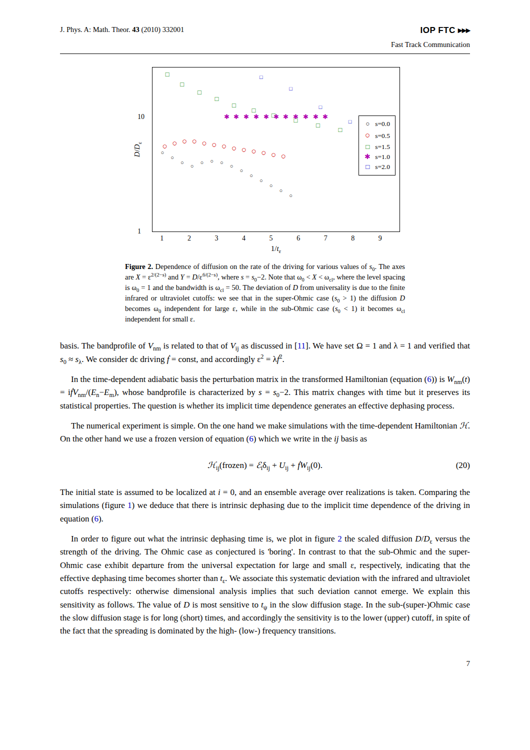J. Phys. A: Math. Theor. 43 (2010) 332001
IOP FTC ▸▸▸
Fast Track Communication
D/Dε
10
1
□ □ □ □ □ □ □ □ □ □ □ □ □ □ □ □ □ ✱ ✱ ✱ ✱ ✱ ✱ ✱ ✱ ✱ ✱ ✱ ○ ○ ○ ○ ○ ○ ○ ○ ○ ○ ○ ○ ○ ○ ○ ○ ○ ○ ○ ○ ○ ○ ○ ○ ○ ○ ○
○s=0.0
○s=0.5
□s=1.5
✱s=1.0
□s=2.0
1 2 3 4 5 6 7 8 9
1/tε
Figure 2. Dependence of diffusion on the rate of the driving for various values of s0. The axes are X = ε2/(2−s) and Y = D/ε6/(2−s), where s = s0−2. Note that ω0 < X < ωcl, where the level spacing is ω0 = 1 and the bandwidth is ωcl = 50. The deviation of D from universality is due to the finite infrared or ultraviolet cutoffs: we see that in the super-Ohmic case (s0 > 1) the diffusion D becomes ω0 independent for large ε, while in the sub-Ohmic case (s0 < 1) it becomes ωcl independent for small ε.
basis. The bandprofile of Vnm is related to that of Vij as discussed in [11]. We have set Ω = 1 and λ = 1 and verified that s0 ≈ sλ. We consider dc driving ḟ = const, and accordingly ε2 = λḟ2.
In the time-dependent adiabatic basis the perturbation matrix in the transformed Hamiltonian (equation (6)) is Wnm(t) = iḟVnm/(En−Em), whose bandprofile is characterized by s = s0−2. This matrix changes with time but it preserves its statistical properties. The question is whether its implicit time dependence generates an effective dephasing process.
The numerical experiment is simple. On the one hand we make simulations with the time-dependent Hamiltonian ℋ. On the other hand we use a frozen version of equation (6) which we write in the ij basis as
ℋij(frozen) = ℰiδij + Uij + ḟWij(0).
(20)
The initial state is assumed to be localized at i = 0, and an ensemble average over realizations is taken. Comparing the simulations (figure 1) we deduce that there is intrinsic dephasing due to the implicit time dependence of the driving in equation (6).
In order to figure out what the intrinsic dephasing time is, we plot in figure 2 the scaled diffusion D/Dε versus the strength of the driving. The Ohmic case as conjectured is 'boring'. In contrast to that the sub-Ohmic and the super-Ohmic case exhibit departure from the universal expectation for large and small ε, respectively, indicating that the effective dephasing time becomes shorter than tε. We associate this systematic deviation with the infrared and ultraviolet cutoffs respectively: otherwise dimensional analysis implies that such deviation cannot emerge. We explain this sensitivity as follows. The value of D is most sensitive to tψ in the slow diffusion stage. In the sub-(super-)Ohmic case the slow diffusion stage is for long (short) times, and accordingly the sensitivity is to the lower (upper) cutoff, in spite of the fact that the spreading is dominated by the high- (low-) frequency transitions.
7